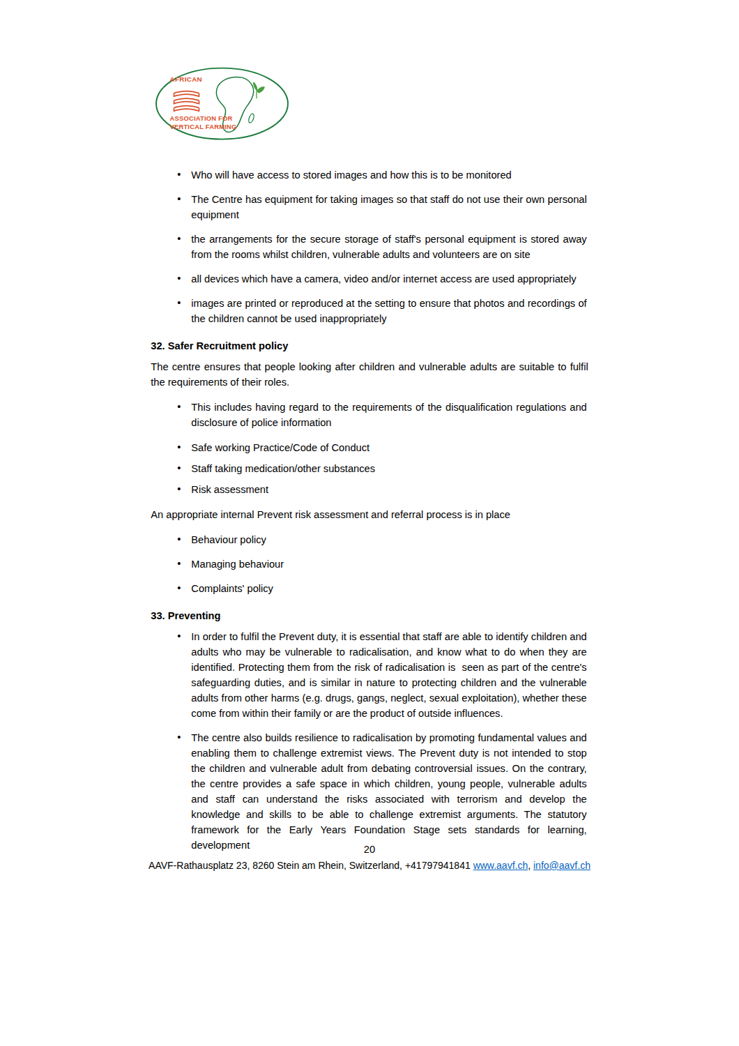AFRICAN ASSOCIATION FOR VERTICAL FARMING
Who will have access to stored images and how this is to be monitored
The Centre has equipment for taking images so that staff do not use their own personal equipment
the arrangements for the secure storage of staff's personal equipment is stored away from the rooms whilst children, vulnerable adults and volunteers are on site
all devices which have a camera, video and/or internet access are used appropriately
images are printed or reproduced at the setting to ensure that photos and recordings of the children cannot be used inappropriately
32. Safer Recruitment policy
The centre ensures that people looking after children and vulnerable adults are suitable to fulfil the requirements of their roles.
This includes having regard to the requirements of the disqualification regulations and disclosure of police information
Safe working Practice/Code of Conduct
Staff taking medication/other substances
Risk assessment
An appropriate internal Prevent risk assessment and referral process is in place
Behaviour policy
Managing behaviour
Complaints' policy
33. Preventing
In order to fulfil the Prevent duty, it is essential that staff are able to identify children and adults who may be vulnerable to radicalisation, and know what to do when they are identified. Protecting them from the risk of radicalisation is seen as part of the centre's safeguarding duties, and is similar in nature to protecting children and the vulnerable adults from other harms (e.g. drugs, gangs, neglect, sexual exploitation), whether these come from within their family or are the product of outside influences.
The centre also builds resilience to radicalisation by promoting fundamental values and enabling them to challenge extremist views. The Prevent duty is not intended to stop the children and vulnerable adult from debating controversial issues. On the contrary, the centre provides a safe space in which children, young people, vulnerable adults and staff can understand the risks associated with terrorism and develop the knowledge and skills to be able to challenge extremist arguments. The statutory framework for the Early Years Foundation Stage sets standards for learning, development
20
AAVF-Rathausplatz 23, 8260 Stein am Rhein, Switzerland, +41797941841 www.aavf.ch, info@aavf.ch